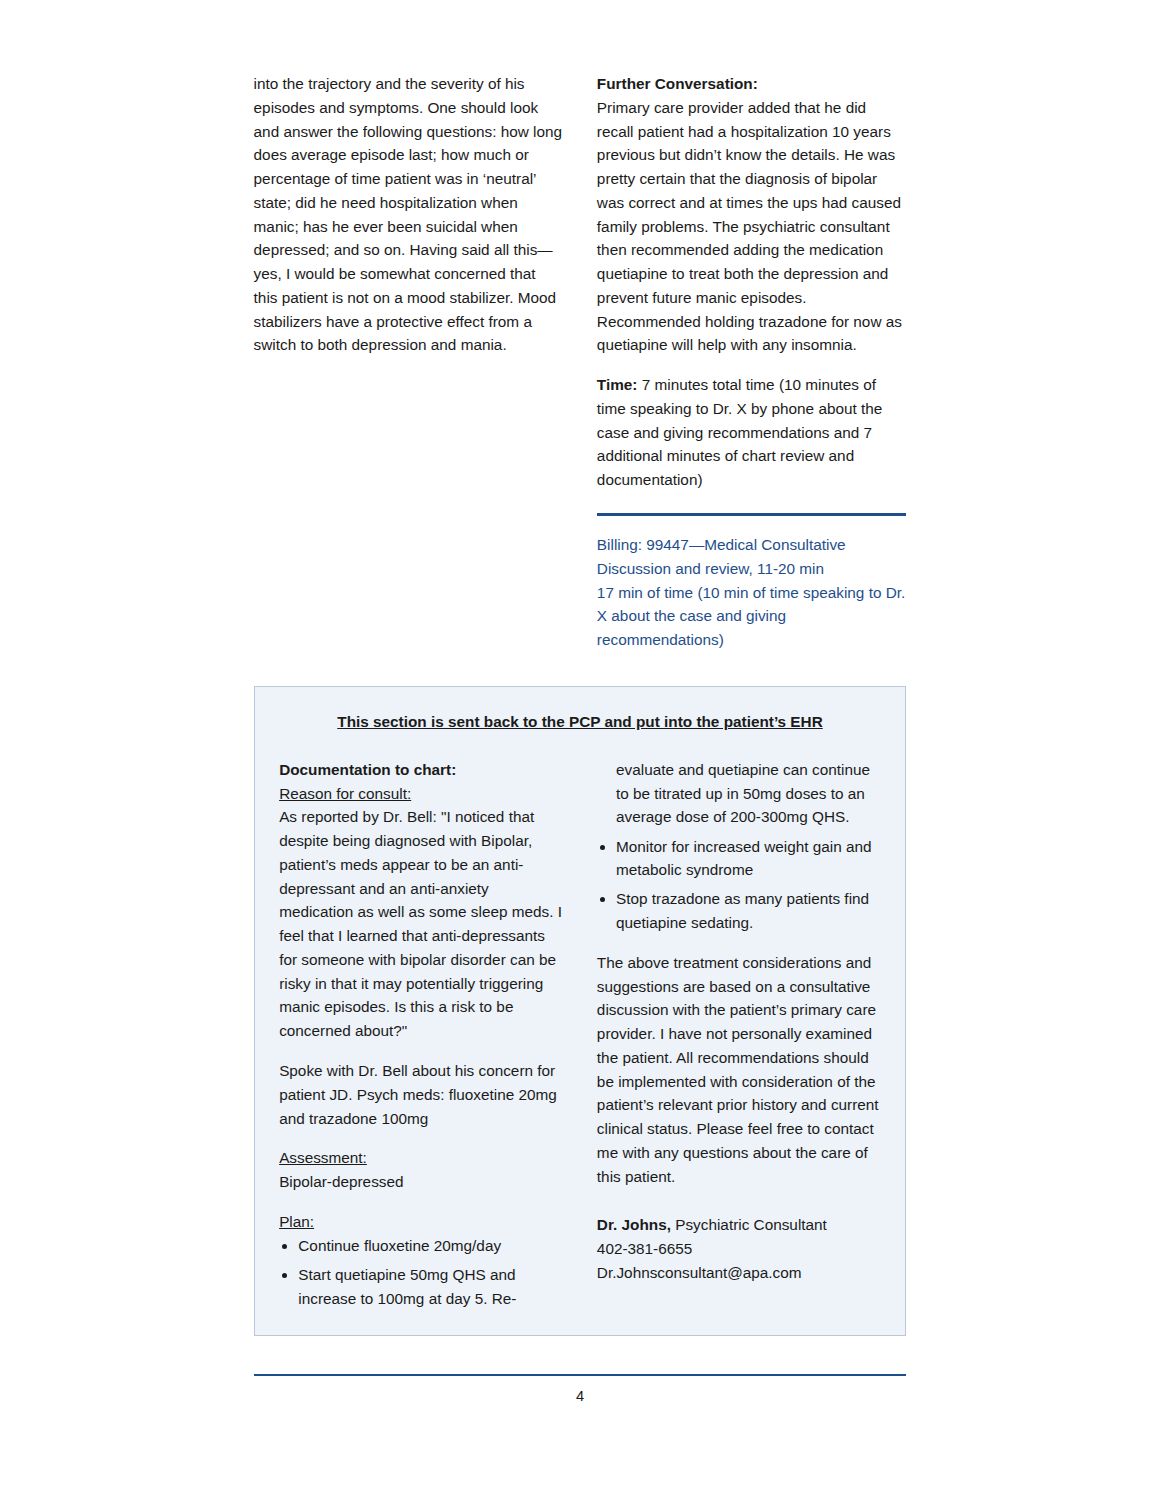into the trajectory and the severity of his episodes and symptoms. One should look and answer the following questions: how long does average episode last; how much or percentage of time patient was in ‘neutral’ state; did he need hospitalization when manic; has he ever been suicidal when depressed; and so on. Having said all this—yes, I would be somewhat concerned that this patient is not on a mood stabilizer. Mood stabilizers have a protective effect from a switch to both depression and mania.
Further Conversation:
Primary care provider added that he did recall patient had a hospitalization 10 years previous but didn’t know the details. He was pretty certain that the diagnosis of bipolar was correct and at times the ups had caused family problems. The psychiatric consultant then recommended adding the medication quetiapine to treat both the depression and prevent future manic episodes. Recommended holding trazadone for now as quetiapine will help with any insomnia.
Time: 7 minutes total time (10 minutes of time speaking to Dr. X by phone about the case and giving recommendations and 7 additional minutes of chart review and documentation)
Billing: 99447—Medical Consultative Discussion and review, 11-20 min
17 min of time (10 min of time speaking to Dr. X about the case and giving recommendations)
This section is sent back to the PCP and put into the patient’s EHR
Documentation to chart:
Reason for consult:
As reported by Dr. Bell: "I noticed that despite being diagnosed with Bipolar, patient’s meds appear to be an anti-depressant and an anti-anxiety medication as well as some sleep meds. I feel that I learned that anti-depressants for someone with bipolar disorder can be risky in that it may potentially triggering manic episodes. Is this a risk to be concerned about?"
Spoke with Dr. Bell about his concern for patient JD. Psych meds: fluoxetine 20mg and trazadone 100mg
Assessment:
Bipolar-depressed
Plan:
Continue fluoxetine 20mg/day
Start quetiapine 50mg QHS and increase to 100mg at day 5. Re-evaluate and quetiapine can continue to be titrated up in 50mg doses to an average dose of 200-300mg QHS.
Monitor for increased weight gain and metabolic syndrome
Stop trazadone as many patients find quetiapine sedating.
The above treatment considerations and suggestions are based on a consultative discussion with the patient’s primary care provider. I have not personally examined the patient. All recommendations should be implemented with consideration of the patient’s relevant prior history and current clinical status. Please feel free to contact me with any questions about the care of this patient.
Dr. Johns, Psychiatric Consultant
402-381-6655
Dr.Johnsconsultant@apa.com
4